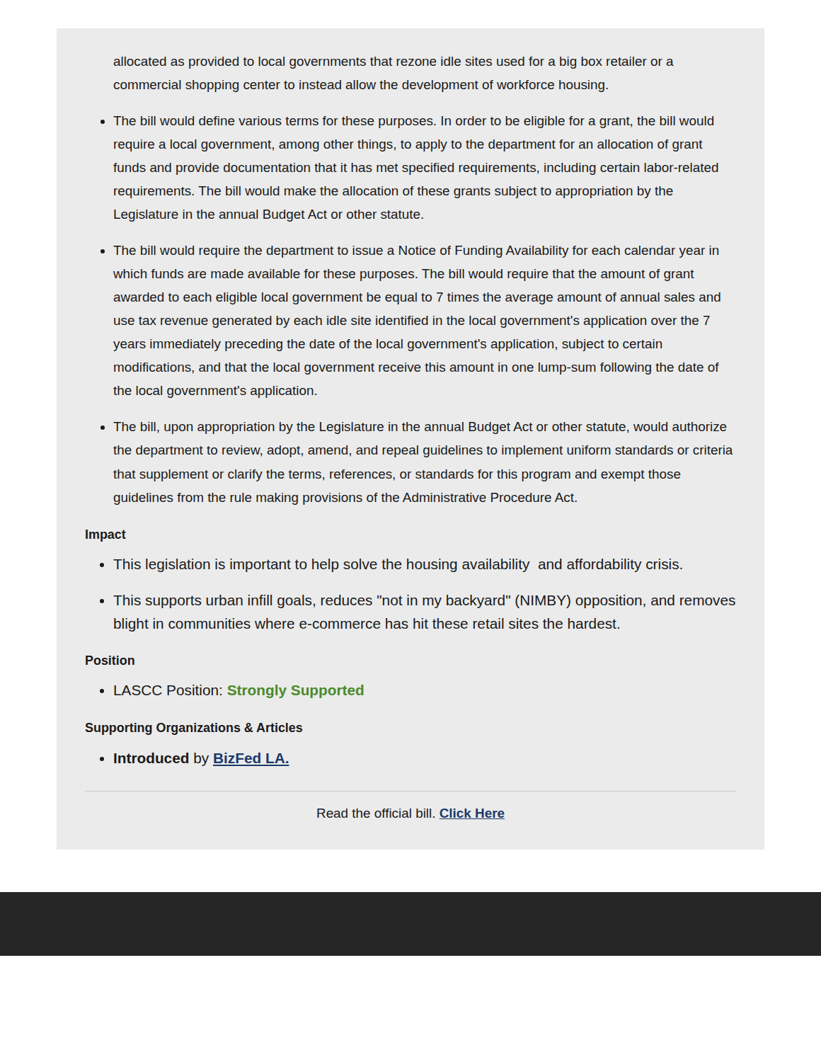allocated as provided to local governments that rezone idle sites used for a big box retailer or a commercial shopping center to instead allow the development of workforce housing.
The bill would define various terms for these purposes. In order to be eligible for a grant, the bill would require a local government, among other things, to apply to the department for an allocation of grant funds and provide documentation that it has met specified requirements, including certain labor-related requirements. The bill would make the allocation of these grants subject to appropriation by the Legislature in the annual Budget Act or other statute.
The bill would require the department to issue a Notice of Funding Availability for each calendar year in which funds are made available for these purposes. The bill would require that the amount of grant awarded to each eligible local government be equal to 7 times the average amount of annual sales and use tax revenue generated by each idle site identified in the local government's application over the 7 years immediately preceding the date of the local government's application, subject to certain modifications, and that the local government receive this amount in one lump-sum following the date of the local government's application.
The bill, upon appropriation by the Legislature in the annual Budget Act or other statute, would authorize the department to review, adopt, amend, and repeal guidelines to implement uniform standards or criteria that supplement or clarify the terms, references, or standards for this program and exempt those guidelines from the rule making provisions of the Administrative Procedure Act.
Impact
This legislation is important to help solve the housing availability and affordability crisis.
This supports urban infill goals, reduces "not in my backyard" (NIMBY) opposition, and removes blight in communities where e-commerce has hit these retail sites the hardest.
Position
LASCC Position: Strongly Supported
Supporting Organizations & Articles
Introduced by BizFed LA.
Read the official bill. Click Here